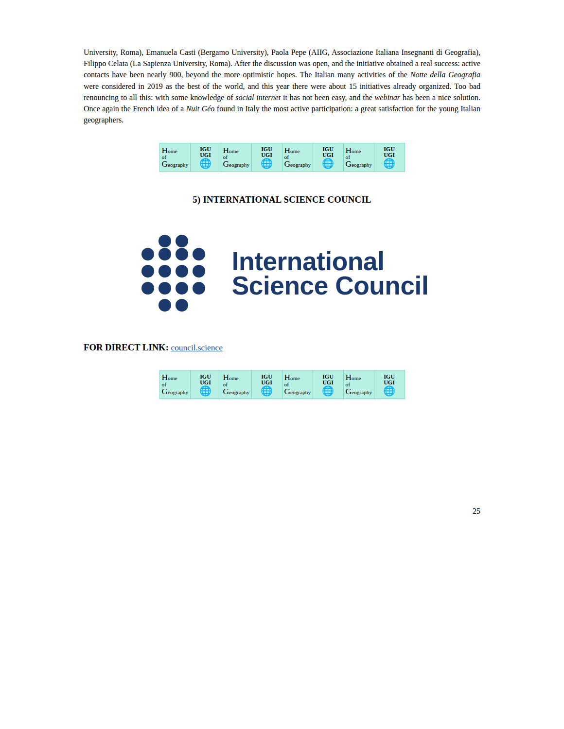University, Roma), Emanuela Casti (Bergamo University), Paola Pepe (AIIG, Associazione Italiana Insegnanti di Geografia), Filippo Celata (La Sapienza University, Roma). After the discussion was open, and the initiative obtained a real success: active contacts have been nearly 900, beyond the more optimistic hopes. The Italian many activities of the Notte della Geografia were considered in 2019 as the best of the world, and this year there were about 15 initiatives already organized. Too bad renouncing to all this: with some knowledge of social internet it has not been easy, and the webinar has been a nice solution. Once again the French idea of a Nuit Géo found in Italy the most active participation: a great satisfaction for the young Italian geographers.
Home
of
Geography
IGU
UGI🌐
Home
of
Geography
IGU
UGI🌐
Home
of
Geography
IGU
UGI🌐
Home
of
Geography
IGU
UGI🌐
5) INTERNATIONAL SCIENCE COUNCIL
International
Science Council
FOR DIRECT LINK: council.science
Home
of
Geography
IGU
UGI🌐
Home
of
Geography
IGU
UGI🌐
Home
of
Geography
IGU
UGI🌐
Home
of
Geography
IGU
UGI🌐
25